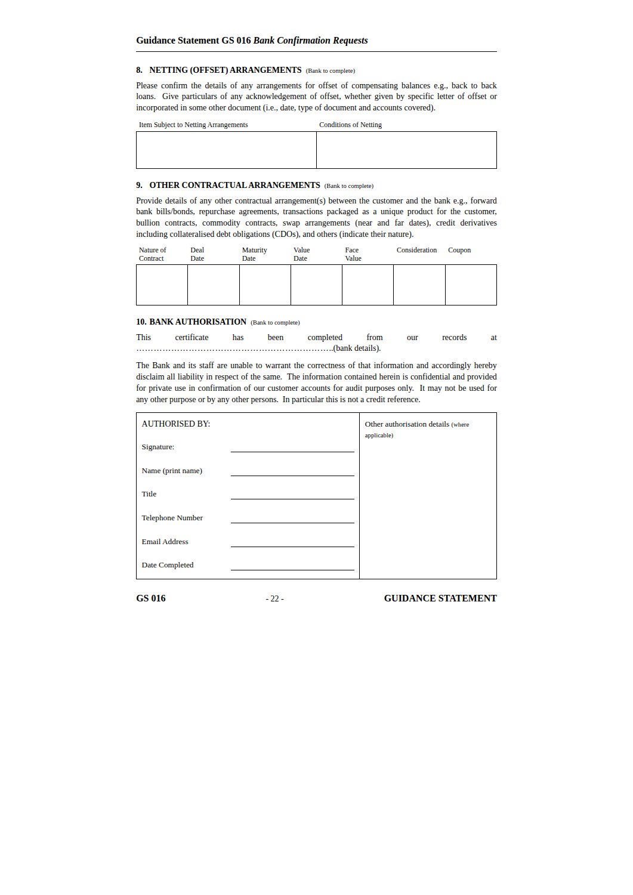Guidance Statement GS 016 Bank Confirmation Requests
8. NETTING (OFFSET) ARRANGEMENTS (Bank to complete)
Please confirm the details of any arrangements for offset of compensating balances e.g., back to back loans. Give particulars of any acknowledgement of offset, whether given by specific letter of offset or incorporated in some other document (i.e., date, type of document and accounts covered).
Item Subject to Netting Arrangements
Conditions of Netting
9. OTHER CONTRACTUAL ARRANGEMENTS (Bank to complete)
Provide details of any other contractual arrangement(s) between the customer and the bank e.g., forward bank bills/bonds, repurchase agreements, transactions packaged as a unique product for the customer, bullion contracts, commodity contracts, swap arrangements (near and far dates), credit derivatives including collateralised debt obligations (CDOs), and others (indicate their nature).
Nature of
Contract
Deal
Date
Maturity
Date
Value
Date
Face
Value
Consideration
Coupon
10. BANK AUTHORISATION (Bank to complete)
This certificate has been completed from our records at …………………………………………………………..(bank details).
The Bank and its staff are unable to warrant the correctness of that information and accordingly hereby disclaim all liability in respect of the same. The information contained herein is confidential and provided for private use in confirmation of our customer accounts for audit purposes only. It may not be used for any other purpose or by any other persons. In particular this is not a credit reference.
| AUTHORISED BY: Signature: Name (print name) Title Telephone Number Email Address Date Completed | Other authorisation details (where applicable) |
GS 016
- 22 -
GUIDANCE STATEMENT